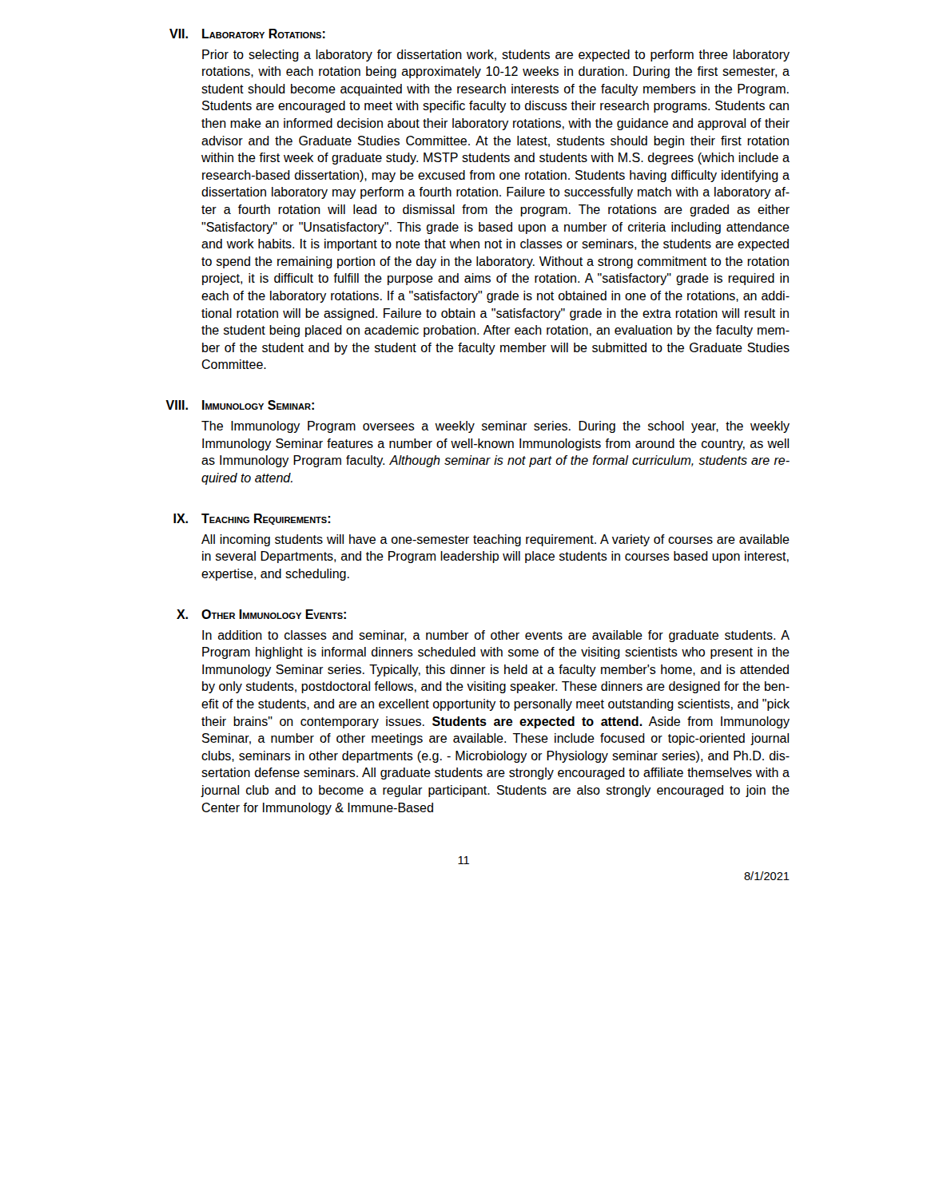VII.
Laboratory Rotations:
Prior to selecting a laboratory for dissertation work, students are expected to perform three laboratory rotations, with each rotation being approximately 10-12 weeks in duration. During the first semester, a student should become acquainted with the research interests of the faculty members in the Program. Students are encouraged to meet with specific faculty to discuss their research programs. Students can then make an informed decision about their laboratory rotations, with the guidance and approval of their advisor and the Graduate Studies Committee. At the latest, students should begin their first rotation within the first week of graduate study. MSTP students and students with M.S. degrees (which include a research-based dissertation), may be excused from one rotation. Students having difficulty identifying a dissertation laboratory may perform a fourth rotation. Failure to successfully match with a laboratory after a fourth rotation will lead to dismissal from the program. The rotations are graded as either "Satisfactory" or "Unsatisfactory". This grade is based upon a number of criteria including attendance and work habits. It is important to note that when not in classes or seminars, the students are expected to spend the remaining portion of the day in the laboratory. Without a strong commitment to the rotation project, it is difficult to fulfill the purpose and aims of the rotation. A "satisfactory" grade is required in each of the laboratory rotations. If a "satisfactory" grade is not obtained in one of the rotations, an additional rotation will be assigned. Failure to obtain a "satisfactory" grade in the extra rotation will result in the student being placed on academic probation. After each rotation, an evaluation by the faculty member of the student and by the student of the faculty member will be submitted to the Graduate Studies Committee.
VIII.
Immunology Seminar:
The Immunology Program oversees a weekly seminar series. During the school year, the weekly Immunology Seminar features a number of well-known Immunologists from around the country, as well as Immunology Program faculty. Although seminar is not part of the formal curriculum, students are required to attend.
IX.
Teaching Requirements:
All incoming students will have a one-semester teaching requirement. A variety of courses are available in several Departments, and the Program leadership will place students in courses based upon interest, expertise, and scheduling.
X.
Other Immunology Events:
In addition to classes and seminar, a number of other events are available for graduate students. A Program highlight is informal dinners scheduled with some of the visiting scientists who present in the Immunology Seminar series. Typically, this dinner is held at a faculty member's home, and is attended by only students, postdoctoral fellows, and the visiting speaker. These dinners are designed for the benefit of the students, and are an excellent opportunity to personally meet outstanding scientists, and "pick their brains" on contemporary issues. Students are expected to attend. Aside from Immunology Seminar, a number of other meetings are available. These include focused or topic-oriented journal clubs, seminars in other departments (e.g. - Microbiology or Physiology seminar series), and Ph.D. dissertation defense seminars. All graduate students are strongly encouraged to affiliate themselves with a journal club and to become a regular participant. Students are also strongly encouraged to join the Center for Immunology & Immune-Based
11
8/1/2021